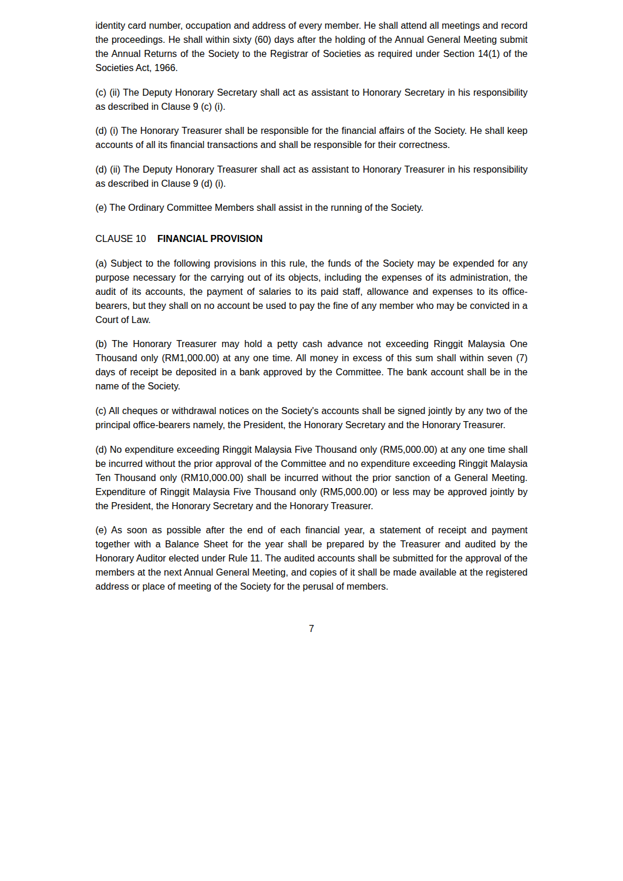identity card number, occupation and address of every member. He shall attend all meetings and record the proceedings. He shall within sixty (60) days after the holding of the Annual General Meeting submit the Annual Returns of the Society to the Registrar of Societies as required under Section 14(1) of the Societies Act, 1966.
(c) (ii) The Deputy Honorary Secretary shall act as assistant to Honorary Secretary in his responsibility as described in Clause 9 (c) (i).
(d) (i) The Honorary Treasurer shall be responsible for the financial affairs of the Society. He shall keep accounts of all its financial transactions and shall be responsible for their correctness.
(d) (ii) The Deputy Honorary Treasurer shall act as assistant to Honorary Treasurer in his responsibility as described in Clause 9 (d) (i).
(e) The Ordinary Committee Members shall assist in the running of the Society.
CLAUSE 10 FINANCIAL PROVISION
(a) Subject to the following provisions in this rule, the funds of the Society may be expended for any purpose necessary for the carrying out of its objects, including the expenses of its administration, the audit of its accounts, the payment of salaries to its paid staff, allowance and expenses to its office-bearers, but they shall on no account be used to pay the fine of any member who may be convicted in a Court of Law.
(b) The Honorary Treasurer may hold a petty cash advance not exceeding Ringgit Malaysia One Thousand only (RM1,000.00) at any one time. All money in excess of this sum shall within seven (7) days of receipt be deposited in a bank approved by the Committee. The bank account shall be in the name of the Society.
(c) All cheques or withdrawal notices on the Society's accounts shall be signed jointly by any two of the principal office-bearers namely, the President, the Honorary Secretary and the Honorary Treasurer.
(d) No expenditure exceeding Ringgit Malaysia Five Thousand only (RM5,000.00) at any one time shall be incurred without the prior approval of the Committee and no expenditure exceeding Ringgit Malaysia Ten Thousand only (RM10,000.00) shall be incurred without the prior sanction of a General Meeting. Expenditure of Ringgit Malaysia Five Thousand only (RM5,000.00) or less may be approved jointly by the President, the Honorary Secretary and the Honorary Treasurer.
(e) As soon as possible after the end of each financial year, a statement of receipt and payment together with a Balance Sheet for the year shall be prepared by the Treasurer and audited by the Honorary Auditor elected under Rule 11. The audited accounts shall be submitted for the approval of the members at the next Annual General Meeting, and copies of it shall be made available at the registered address or place of meeting of the Society for the perusal of members.
7